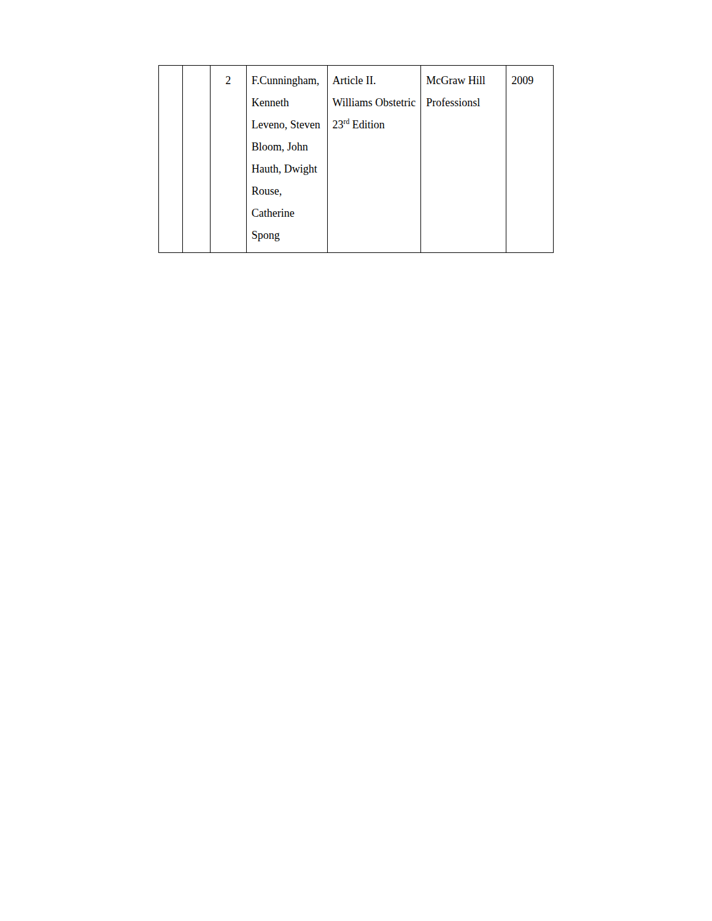| | | 2 | F.Cunningham, Kenneth Leveno, Steven Bloom, John Hauth, Dwight Rouse, Catherine Spong | Article II. Williams Obstetric 23 rd Edition | McGraw Hill Professionsl | 2009 |